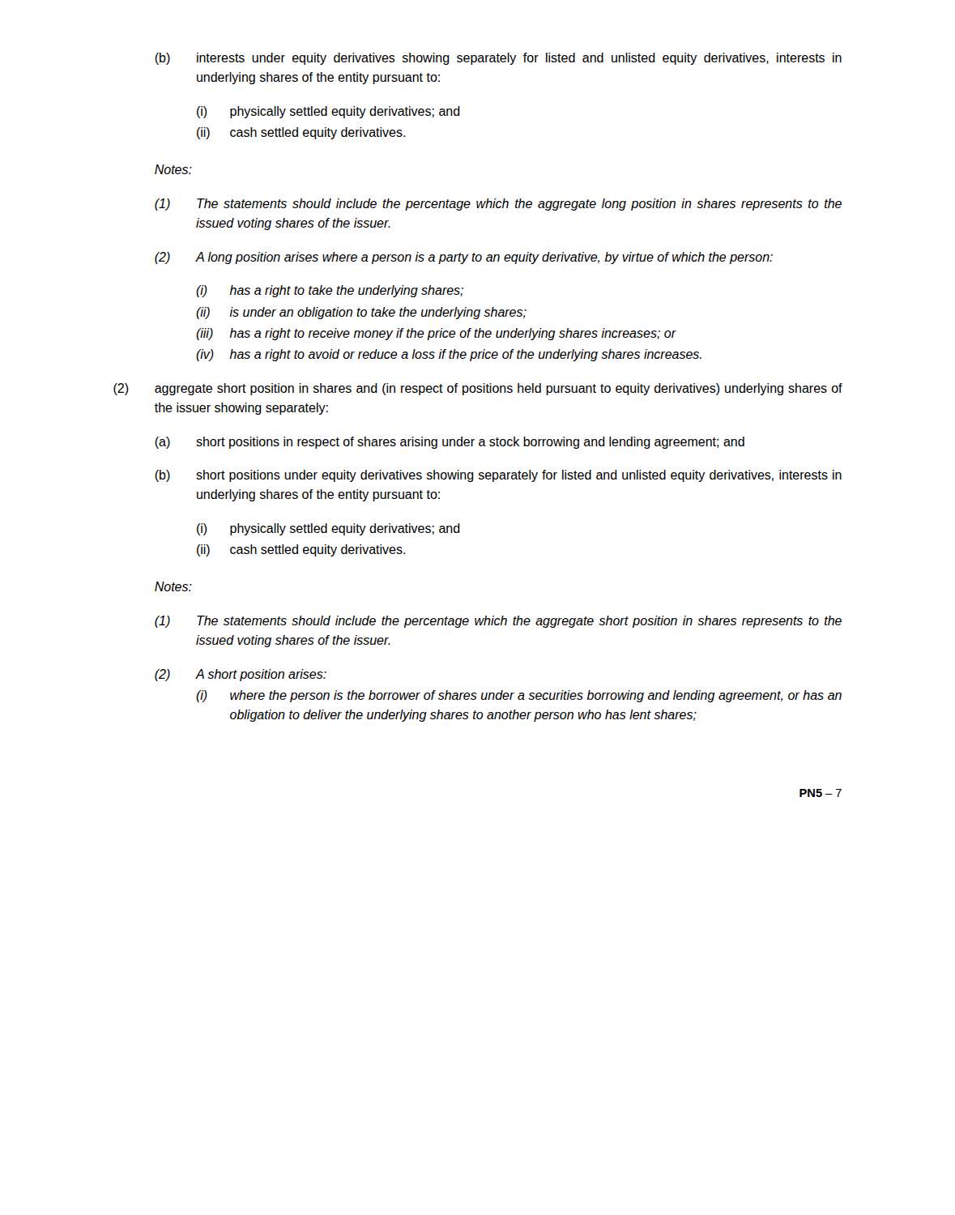(b)
interests under equity derivatives showing separately for listed and unlisted equity derivatives, interests in underlying shares of the entity pursuant to:
(i)
physically settled equity derivatives; and
(ii)
cash settled equity derivatives.
Notes:
(1)
The statements should include the percentage which the aggregate long position in shares represents to the issued voting shares of the issuer.
(2)
A long position arises where a person is a party to an equity derivative, by virtue of which the person:
(i)
has a right to take the underlying shares;
(ii)
is under an obligation to take the underlying shares;
(iii)
has a right to receive money if the price of the underlying shares increases; or
(iv)
has a right to avoid or reduce a loss if the price of the underlying shares increases.
(2)
aggregate short position in shares and (in respect of positions held pursuant to equity derivatives) underlying shares of the issuer showing separately:
(a)
short positions in respect of shares arising under a stock borrowing and lending agreement; and
(b)
short positions under equity derivatives showing separately for listed and unlisted equity derivatives, interests in underlying shares of the entity pursuant to:
(i)
physically settled equity derivatives; and
(ii)
cash settled equity derivatives.
Notes:
(1)
The statements should include the percentage which the aggregate short position in shares represents to the issued voting shares of the issuer.
(2)
A short position arises:
(i)
where the person is the borrower of shares under a securities borrowing and lending agreement, or has an obligation to deliver the underlying shares to another person who has lent shares;
PN5 – 7